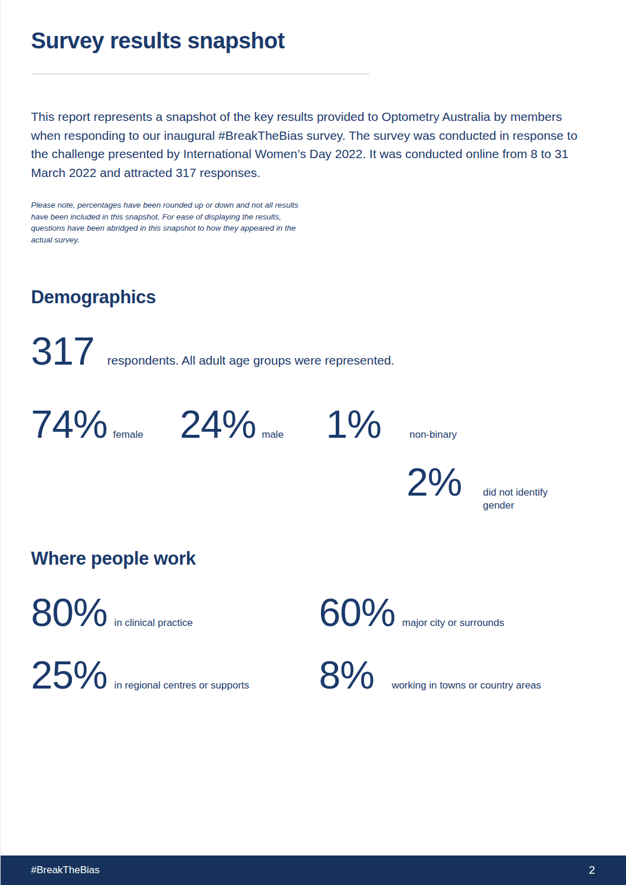Survey results snapshot
This report represents a snapshot of the key results provided to Optometry Australia by members when responding to our inaugural #BreakTheBias survey. The survey was conducted in response to the challenge presented by International Women’s Day 2022. It was conducted online from 8 to 31 March 2022 and attracted 317 responses.
Please note, percentages have been rounded up or down and not all results have been included in this snapshot. For ease of displaying the results, questions have been abridged in this snapshot to how they appeared in the actual survey.
Demographics
317 respondents. All adult age groups were represented.
74% female
24% male
1% non-binary
2% did not identify gender
Where people work
80% in clinical practice
60% major city or surrounds
25% in regional centres or supports
8% working in towns or country areas
#BreakTheBias 2